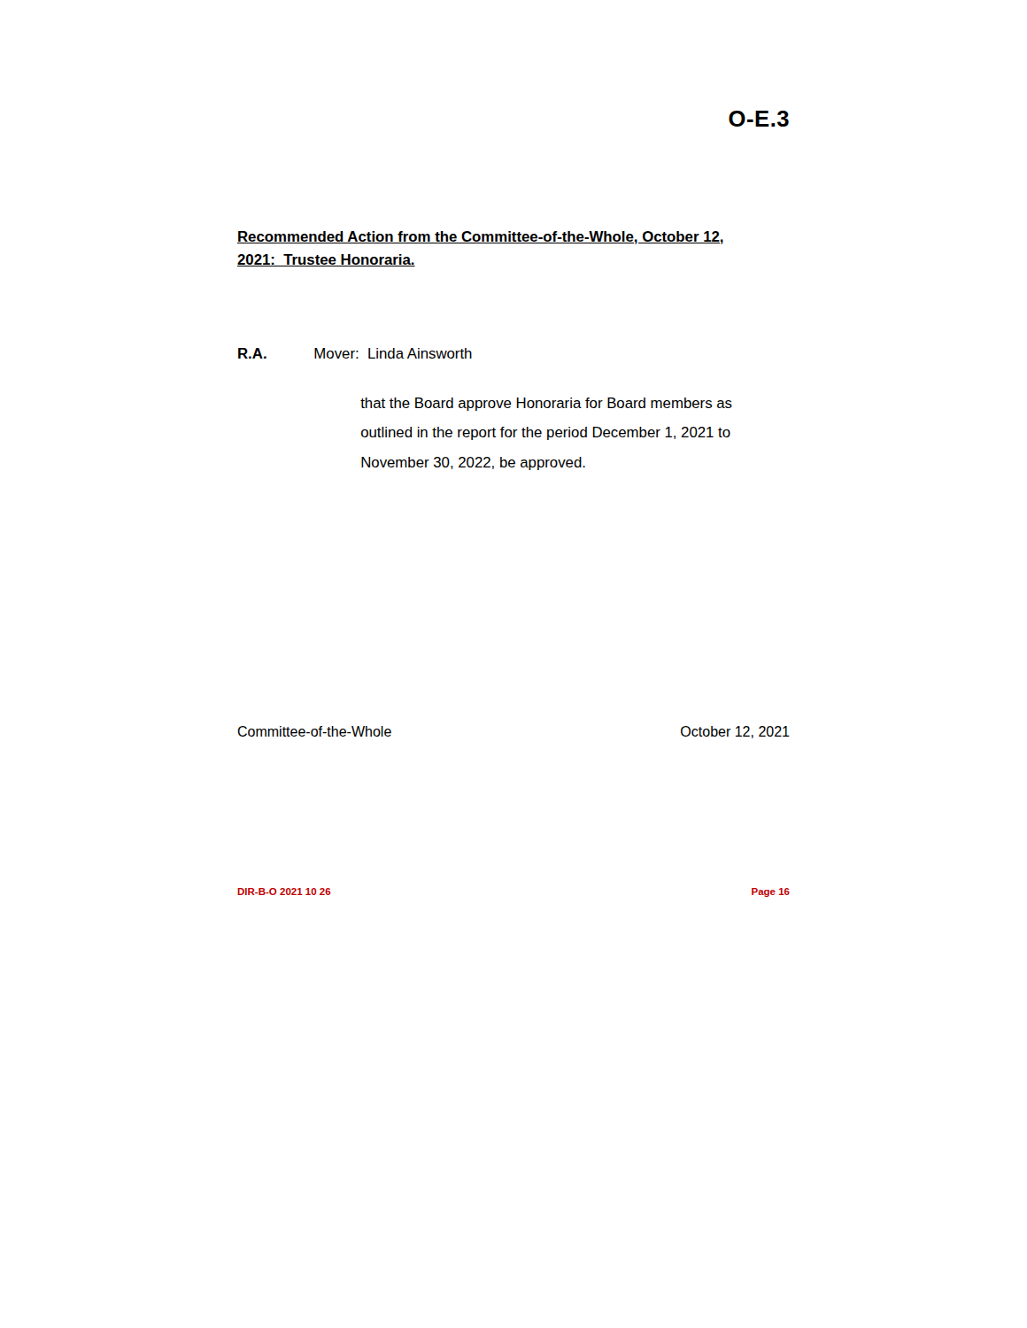O-E.3
Recommended Action from the Committee-of-the-Whole, October 12, 2021: Trustee Honoraria.
R.A. Mover: Linda Ainsworth
that the Board approve Honoraria for Board members as outlined in the report for the period December 1, 2021 to November 30, 2022, be approved.
Committee-of-the-Whole October 12, 2021
DIR-B-O 2021 10 26 Page 16